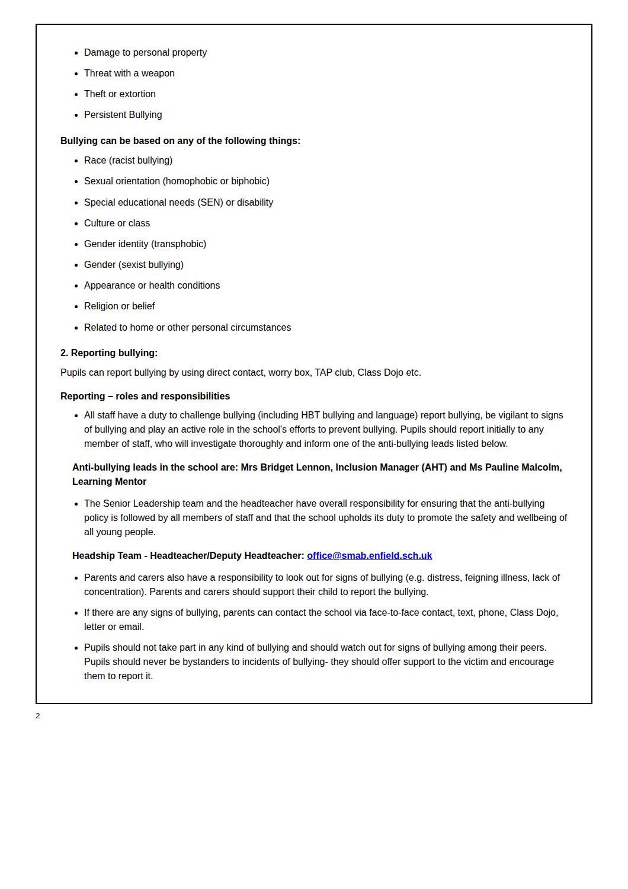Damage to personal property
Threat with a weapon
Theft or extortion
Persistent Bullying
Bullying can be based on any of the following things:
Race (racist bullying)
Sexual orientation (homophobic or biphobic)
Special educational needs (SEN) or disability
Culture or class
Gender identity (transphobic)
Gender (sexist bullying)
Appearance or health conditions
Religion or belief
Related to home or other personal circumstances
2. Reporting bullying:
Pupils can report bullying by using direct contact, worry box, TAP club, Class Dojo etc.
Reporting – roles and responsibilities
All staff have a duty to challenge bullying (including HBT bullying and language) report bullying, be vigilant to signs of bullying and play an active role in the school's efforts to prevent bullying. Pupils should report initially to any member of staff, who will investigate thoroughly and inform one of the anti-bullying leads listed below.
Anti-bullying leads in the school are: Mrs Bridget Lennon, Inclusion Manager (AHT) and Ms Pauline Malcolm, Learning Mentor
The Senior Leadership team and the headteacher have overall responsibility for ensuring that the anti-bullying policy is followed by all members of staff and that the school upholds its duty to promote the safety and wellbeing of all young people.
Headship Team - Headteacher/Deputy Headteacher: office@smab.enfield.sch.uk
Parents and carers also have a responsibility to look out for signs of bullying (e.g. distress, feigning illness, lack of concentration). Parents and carers should support their child to report the bullying.
If there are any signs of bullying, parents can contact the school via face-to-face contact, text, phone, Class Dojo, letter or email.
Pupils should not take part in any kind of bullying and should watch out for signs of bullying among their peers. Pupils should never be bystanders to incidents of bullying- they should offer support to the victim and encourage them to report it.
2